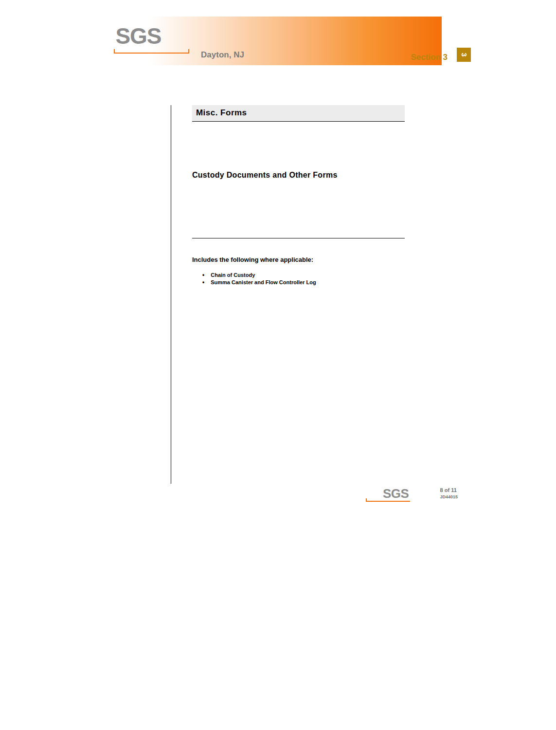SGS
Dayton, NJ
Section 3
3
Misc. Forms
Custody Documents and Other Forms
Includes the following where applicable:
Chain of Custody
Summa Canister and Flow Controller Log
SGS
8 of 11 JD44015